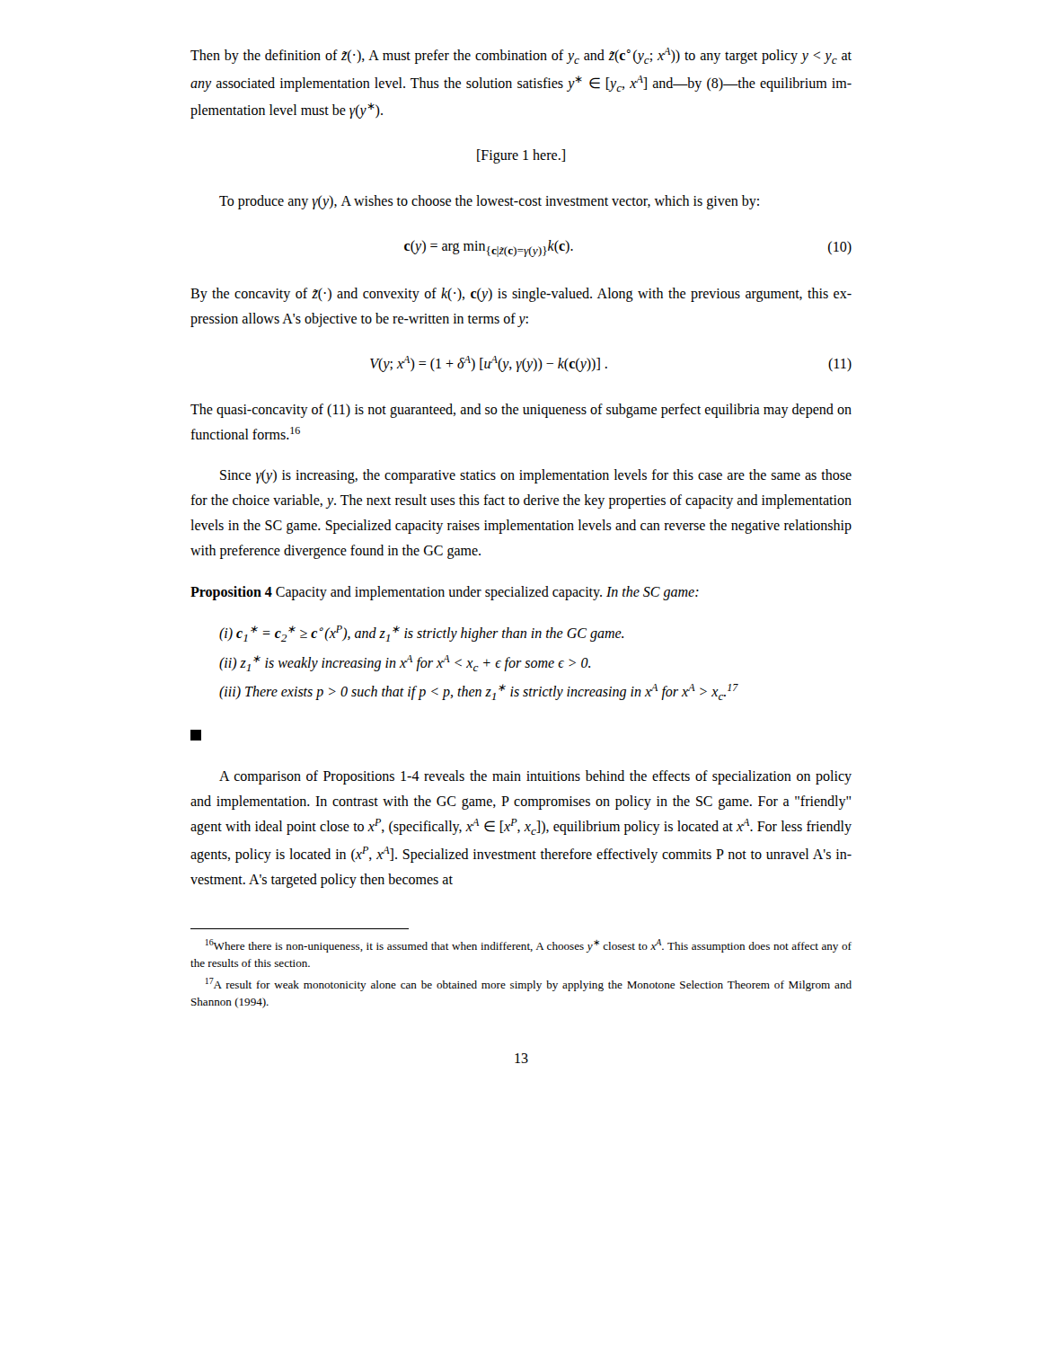Then by the definition of z̃(·), A must prefer the combination of yc and z̃(c∘(yc; xA)) to any target policy y < yc at any associated implementation level. Thus the solution satisfies y∗ ∈ [yc, xA] and—by (8)—the equilibrium implementation level must be γ(y∗).
[Figure 1 here.]
To produce any γ(y), A wishes to choose the lowest-cost investment vector, which is given by:
c(y) = arg min{c|z̃(c)=γ(y)}k(c).
(10)
By the concavity of z̃(·) and convexity of k(·), c(y) is single-valued. Along with the previous argument, this expression allows A's objective to be re-written in terms of y:
V(y; xA) = (1 + δA) [uA(y, γ(y)) − k(c(y))] .
(11)
The quasi-concavity of (11) is not guaranteed, and so the uniqueness of subgame perfect equilibria may depend on functional forms.16
Since γ(y) is increasing, the comparative statics on implementation levels for this case are the same as those for the choice variable, y. The next result uses this fact to derive the key properties of capacity and implementation levels in the SC game. Specialized capacity raises implementation levels and can reverse the negative relationship with preference divergence found in the GC game.
Proposition 4 Capacity and implementation under specialized capacity. In the SC game:
(i) c1∗ = c2∗ ≥ c∘(xP), and z1∗ is strictly higher than in the GC game.
(ii) z1∗ is weakly increasing in xA for xA < xc + ϵ for some ϵ > 0.
(iii) There exists p > 0 such that if p < p, then z1∗ is strictly increasing in xA for xA > xc.17
A comparison of Propositions 1-4 reveals the main intuitions behind the effects of specialization on policy and implementation. In contrast with the GC game, P compromises on policy in the SC game. For a "friendly" agent with ideal point close to xP, (specifically, xA ∈ [xP, xc]), equilibrium policy is located at xA. For less friendly agents, policy is located in (xP, xA]. Specialized investment therefore effectively commits P not to unravel A's investment. A's targeted policy then becomes at
16Where there is non-uniqueness, it is assumed that when indifferent, A chooses y∗ closest to xA. This assumption does not affect any of the results of this section.
17A result for weak monotonicity alone can be obtained more simply by applying the Monotone Selection Theorem of Milgrom and Shannon (1994).
13